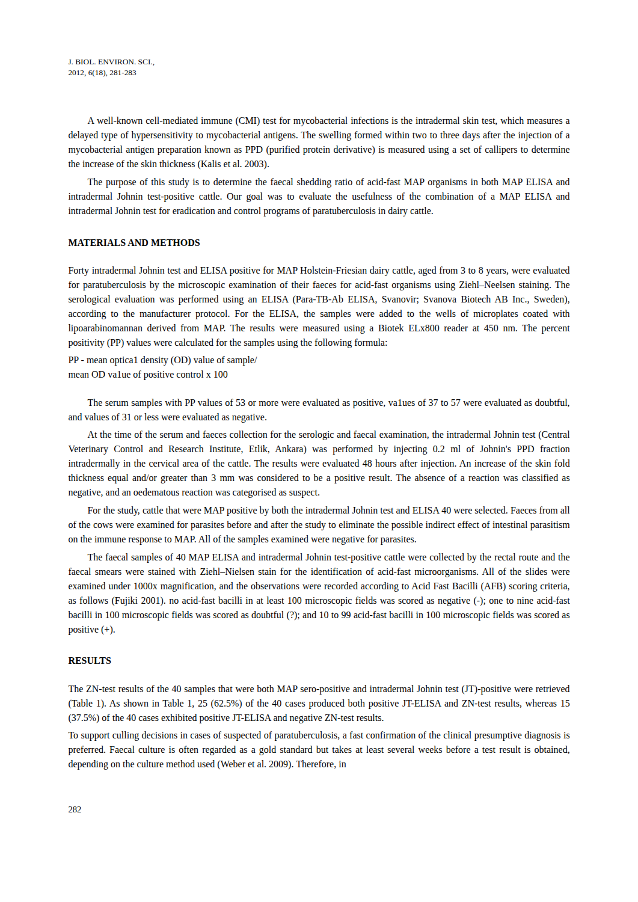J. BIOL. ENVIRON. SCI.,
2012, 6(18), 281-283
A well-known cell-mediated immune (CMI) test for mycobacterial infections is the intradermal skin test, which measures a delayed type of hypersensitivity to mycobacterial antigens. The swelling formed within two to three days after the injection of a mycobacterial antigen preparation known as PPD (purified protein derivative) is measured using a set of callipers to determine the increase of the skin thickness (Kalis et al. 2003).
The purpose of this study is to determine the faecal shedding ratio of acid-fast MAP organisms in both MAP ELISA and intradermal Johnin test-positive cattle. Our goal was to evaluate the usefulness of the combination of a MAP ELISA and intradermal Johnin test for eradication and control programs of paratuberculosis in dairy cattle.
Materials and Methods
Forty intradermal Johnin test and ELISA positive for MAP Holstein-Friesian dairy cattle, aged from 3 to 8 years, were evaluated for paratuberculosis by the microscopic examination of their faeces for acid-fast organisms using Ziehl–Neelsen staining. The serological evaluation was performed using an ELISA (Para-TB-Ab ELISA, Svanovir; Svanova Biotech AB Inc., Sweden), according to the manufacturer protocol. For the ELISA, the samples were added to the wells of microplates coated with lipoarabinomannan derived from MAP. The results were measured using a Biotek ELx800 reader at 450 nm. The percent positivity (PP) values were calculated for the samples using the following formula:
PP - mean optica1 density (OD) value of sample/ mean OD va1ue of positive control x 100
The serum samples with PP values of 53 or more were evaluated as positive, va1ues of 37 to 57 were evaluated as doubtful, and values of 31 or less were evaluated as negative.
At the time of the serum and faeces collection for the serologic and faecal examination, the intradermal Johnin test (Central Veterinary Control and Research Institute, Etlik, Ankara) was performed by injecting 0.2 ml of Johnin's PPD fraction intradermally in the cervical area of the cattle. The results were evaluated 48 hours after injection. An increase of the skin fold thickness equal and/or greater than 3 mm was considered to be a positive result. The absence of a reaction was classified as negative, and an oedematous reaction was categorised as suspect.
For the study, cattle that were MAP positive by both the intradermal Johnin test and ELISA 40 were selected. Faeces from all of the cows were examined for parasites before and after the study to eliminate the possible indirect effect of intestinal parasitism on the immune response to MAP. All of the samples examined were negative for parasites.
The faecal samples of 40 MAP ELISA and intradermal Johnin test-positive cattle were collected by the rectal route and the faecal smears were stained with Ziehl–Nielsen stain for the identification of acid-fast microorganisms. All of the slides were examined under 1000x magnification, and the observations were recorded according to Acid Fast Bacilli (AFB) scoring criteria, as follows (Fujiki 2001). no acid-fast bacilli in at least 100 microscopic fields was scored as negative (-); one to nine acid-fast bacilli in 100 microscopic fields was scored as doubtful (?); and 10 to 99 acid-fast bacilli in 100 microscopic fields was scored as positive (+).
Results
The ZN-test results of the 40 samples that were both MAP sero-positive and intradermal Johnin test (JT)-positive were retrieved (Table 1). As shown in Table 1, 25 (62.5%) of the 40 cases produced both positive JT-ELISA and ZN-test results, whereas 15 (37.5%) of the 40 cases exhibited positive JT-ELISA and negative ZN-test results.
To support culling decisions in cases of suspected of paratuberculosis, a fast confirmation of the clinical presumptive diagnosis is preferred. Faecal culture is often regarded as a gold standard but takes at least several weeks before a test result is obtained, depending on the culture method used (Weber et al. 2009). Therefore, in
282